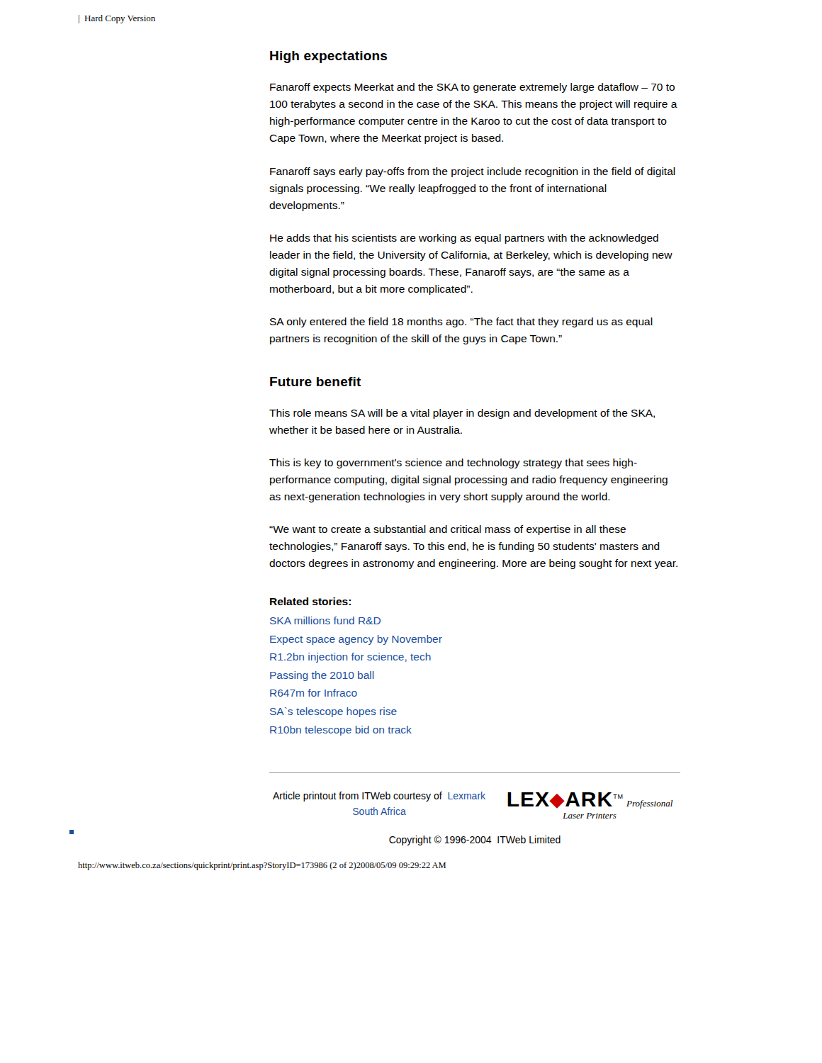| Hard Copy Version
High expectations
Fanaroff expects Meerkat and the SKA to generate extremely large dataflow – 70 to 100 terabytes a second in the case of the SKA. This means the project will require a high-performance computer centre in the Karoo to cut the cost of data transport to Cape Town, where the Meerkat project is based.
Fanaroff says early pay-offs from the project include recognition in the field of digital signals processing. “We really leapfrogged to the front of international developments.”
He adds that his scientists are working as equal partners with the acknowledged leader in the field, the University of California, at Berkeley, which is developing new digital signal processing boards. These, Fanaroff says, are “the same as a motherboard, but a bit more complicated”.
SA only entered the field 18 months ago. “The fact that they regard us as equal partners is recognition of the skill of the guys in Cape Town.”
Future benefit
This role means SA will be a vital player in design and development of the SKA, whether it be based here or in Australia.
This is key to government's science and technology strategy that sees high-performance computing, digital signal processing and radio frequency engineering as next-generation technologies in very short supply around the world.
“We want to create a substantial and critical mass of expertise in all these technologies,” Fanaroff says. To this end, he is funding 50 students' masters and doctors degrees in astronomy and engineering. More are being sought for next year.
Related stories: SKA millions fund R&D Expect space agency by November R1.2bn injection for science, tech Passing the 2010 ball R647m for Infraco SA`s telescope hopes rise R10bn telescope bid on track
Article printout from ITWeb courtesy of Lexmark South Africa LEX◆ARKTM Professional Laser Printers
Copyright © 1996-2004 ITWeb Limited
http://www.itweb.co.za/sections/quickprint/print.asp?StoryID=173986 (2 of 2)2008/05/09 09:29:22 AM